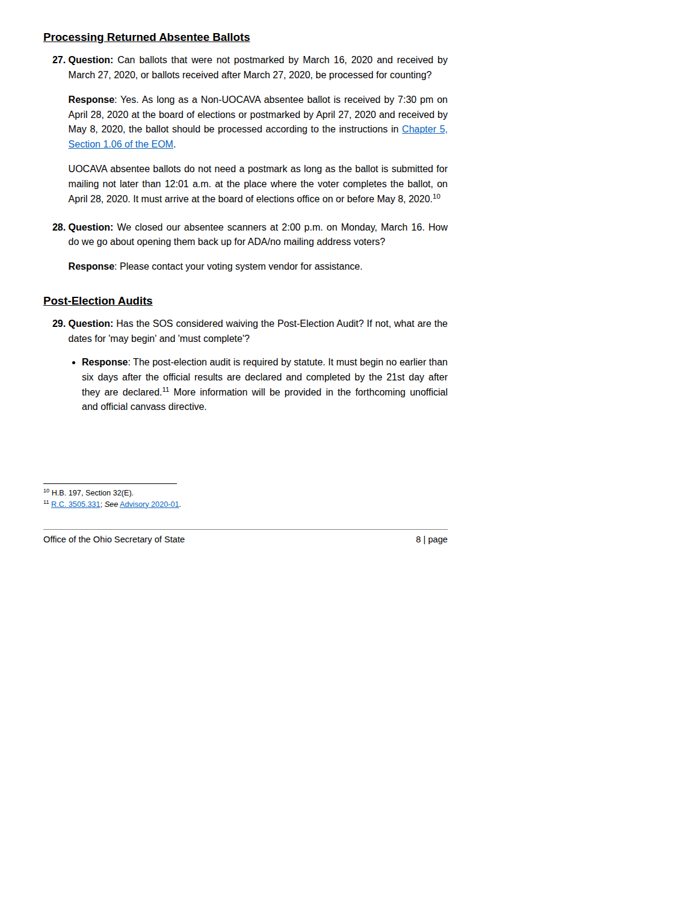Processing Returned Absentee Ballots
Question: Can ballots that were not postmarked by March 16, 2020 and received by March 27, 2020, or ballots received after March 27, 2020, be processed for counting?
Response: Yes. As long as a Non-UOCAVA absentee ballot is received by 7:30 pm on April 28, 2020 at the board of elections or postmarked by April 27, 2020 and received by May 8, 2020, the ballot should be processed according to the instructions in Chapter 5, Section 1.06 of the EOM.
UOCAVA absentee ballots do not need a postmark as long as the ballot is submitted for mailing not later than 12:01 a.m. at the place where the voter completes the ballot, on April 28, 2020. It must arrive at the board of elections office on or before May 8, 2020.10
Question: We closed our absentee scanners at 2:00 p.m. on Monday, March 16. How do we go about opening them back up for ADA/no mailing address voters?
Response: Please contact your voting system vendor for assistance.
Post-Election Audits
Question: Has the SOS considered waiving the Post-Election Audit? If not, what are the dates for 'may begin' and 'must complete'?
Response: The post-election audit is required by statute. It must begin no earlier than six days after the official results are declared and completed by the 21st day after they are declared.11 More information will be provided in the forthcoming unofficial and official canvass directive.
10 H.B. 197, Section 32(E).
11 R.C. 3505.331; See Advisory 2020-01.
Office of the Ohio Secretary of State 8 | page